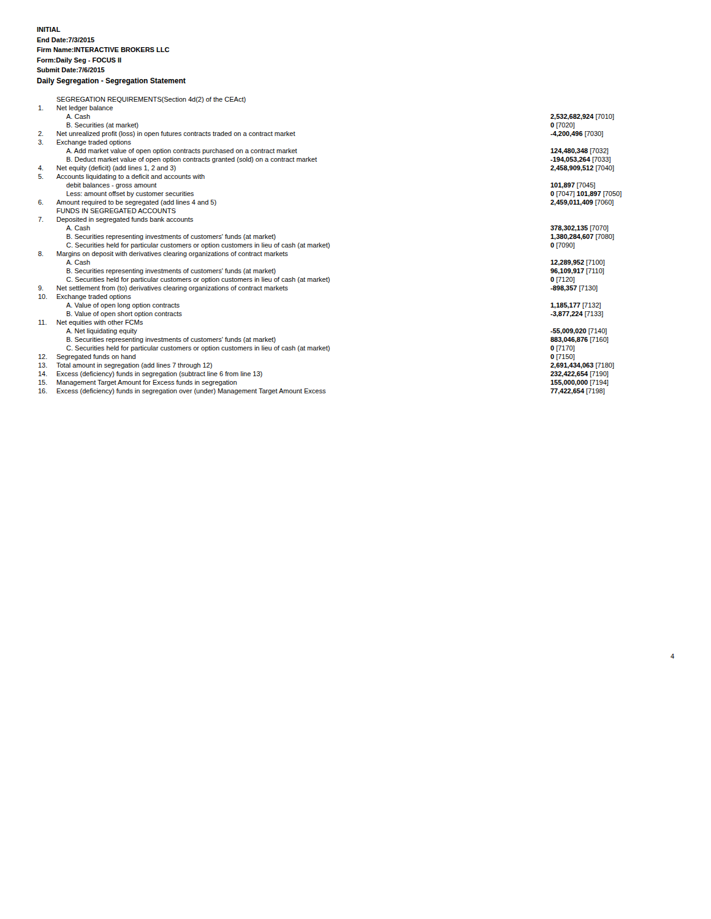INITIAL
End Date:7/3/2015
Firm Name:INTERACTIVE BROKERS LLC
Form:Daily Seg - FOCUS II
Submit Date:7/6/2015
Daily Segregation - Segregation Statement
| | SEGREGATION REQUIREMENTS(Section 4d(2) of the CEAct) | |
| 1. | Net ledger balance | |
| | A. Cash | 2,532,682,924 [7010] |
| | B. Securities (at market) | 0 [7020] |
| 2. | Net unrealized profit (loss) in open futures contracts traded on a contract market | -4,200,496 [7030] |
| 3. | Exchange traded options | |
| | A. Add market value of open option contracts purchased on a contract market | 124,480,348 [7032] |
| | B. Deduct market value of open option contracts granted (sold) on a contract market | -194,053,264 [7033] |
| 4. | Net equity (deficit) (add lines 1, 2 and 3) | 2,458,909,512 [7040] |
| 5. | Accounts liquidating to a deficit and accounts with | |
| | debit balances - gross amount | 101,897 [7045] |
| | Less: amount offset by customer securities | 0 [7047] 101,897 [7050] |
| 6. | Amount required to be segregated (add lines 4 and 5) | 2,459,011,409 [7060] |
| | FUNDS IN SEGREGATED ACCOUNTS | |
| 7. | Deposited in segregated funds bank accounts | |
| | A. Cash | 378,302,135 [7070] |
| | B. Securities representing investments of customers' funds (at market) | 1,380,284,607 [7080] |
| | C. Securities held for particular customers or option customers in lieu of cash (at market) | 0 [7090] |
| 8. | Margins on deposit with derivatives clearing organizations of contract markets | |
| | A. Cash | 12,289,952 [7100] |
| | B. Securities representing investments of customers' funds (at market) | 96,109,917 [7110] |
| | C. Securities held for particular customers or option customers in lieu of cash (at market) | 0 [7120] |
| 9. | Net settlement from (to) derivatives clearing organizations of contract markets | -898,357 [7130] |
| 10. | Exchange traded options | |
| | A. Value of open long option contracts | 1,185,177 [7132] |
| | B. Value of open short option contracts | -3,877,224 [7133] |
| 11. | Net equities with other FCMs | |
| | A. Net liquidating equity | -55,009,020 [7140] |
| | B. Securities representing investments of customers' funds (at market) | 883,046,876 [7160] |
| | C. Securities held for particular customers or option customers in lieu of cash (at market) | 0 [7170] |
| 12. | Segregated funds on hand | 0 [7150] |
| 13. | Total amount in segregation (add lines 7 through 12) | 2,691,434,063 [7180] |
| 14. | Excess (deficiency) funds in segregation (subtract line 6 from line 13) | 232,422,654 [7190] |
| 15. | Management Target Amount for Excess funds in segregation | 155,000,000 [7194] |
| 16. | Excess (deficiency) funds in segregation over (under) Management Target Amount Excess | 77,422,654 [7198] |
4